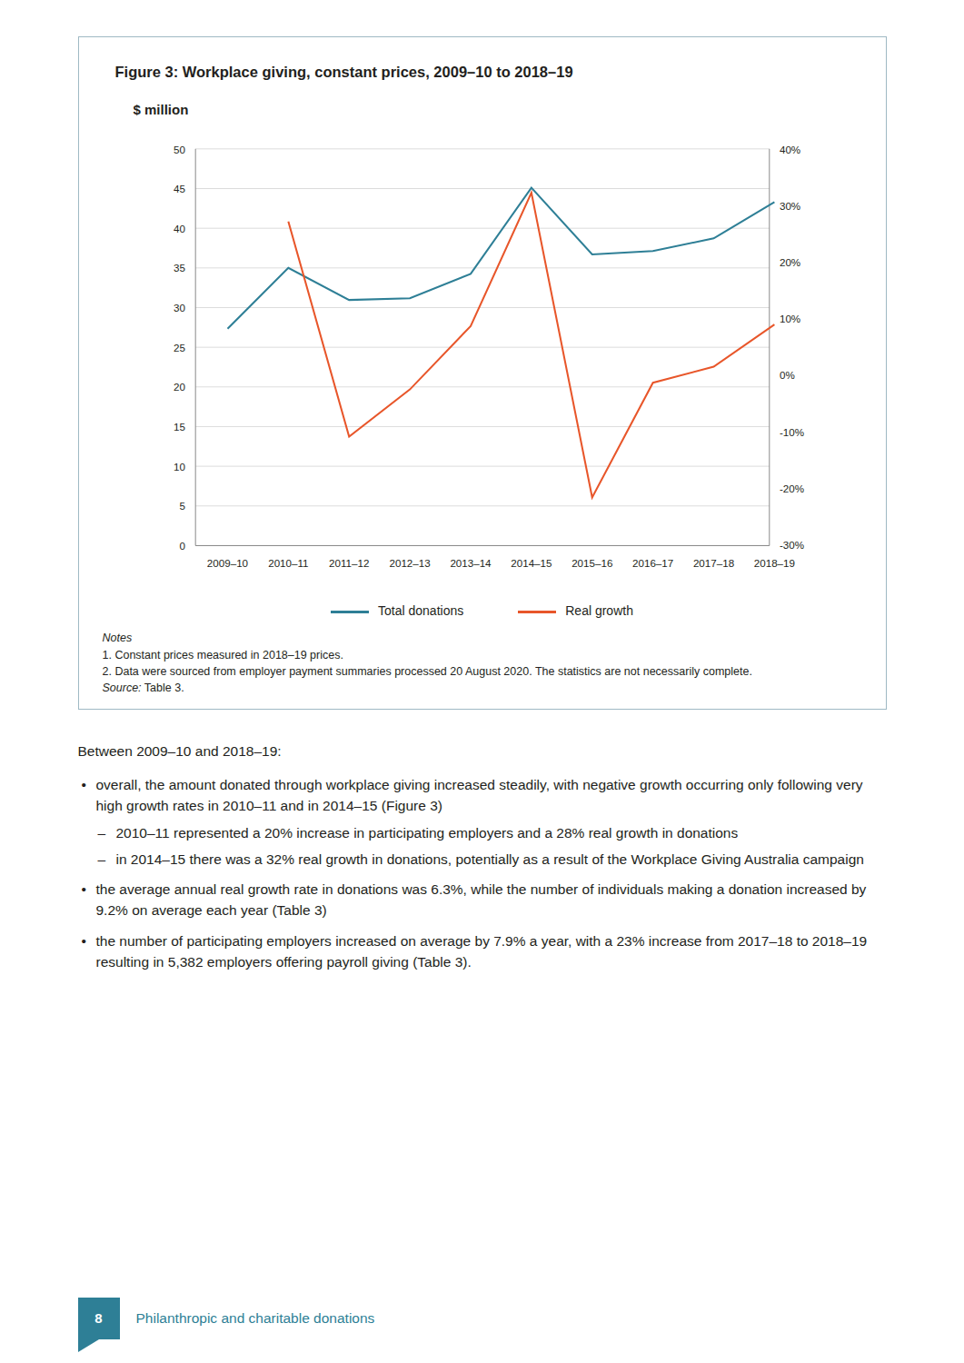Figure 3: Workplace giving, constant prices, 2009–10 to 2018–19
$ million
50 45 40 35 30 25 20 15 10 5 0 40% 30% 20% 10% 0% -10% -20% -30% 2009–10 2010–11 2011–12 2012–13 2013–14 2014–15 2015–16 2016–17 2017–18 2018–19
Total donations
Real growth
Notes
1. Constant prices measured in 2018–19 prices.
2. Data were sourced from employer payment summaries processed 20 August 2020. The statistics are not necessarily complete.
Source: Table 3.
Between 2009–10 and 2018–19:
overall, the amount donated through workplace giving increased steadily, with negative growth occurring only following very high growth rates in 2010–11 and in 2014–15 (Figure 3)
2010–11 represented a 20% increase in participating employers and a 28% real growth in donations
in 2014–15 there was a 32% real growth in donations, potentially as a result of the Workplace Giving Australia campaign
the average annual real growth rate in donations was 6.3%, while the number of individuals making a donation increased by 9.2% on average each year (Table 3)
the number of participating employers increased on average by 7.9% a year, with a 23% increase from 2017–18 to 2018–19 resulting in 5,382 employers offering payroll giving (Table 3).
8
Philanthropic and charitable donations